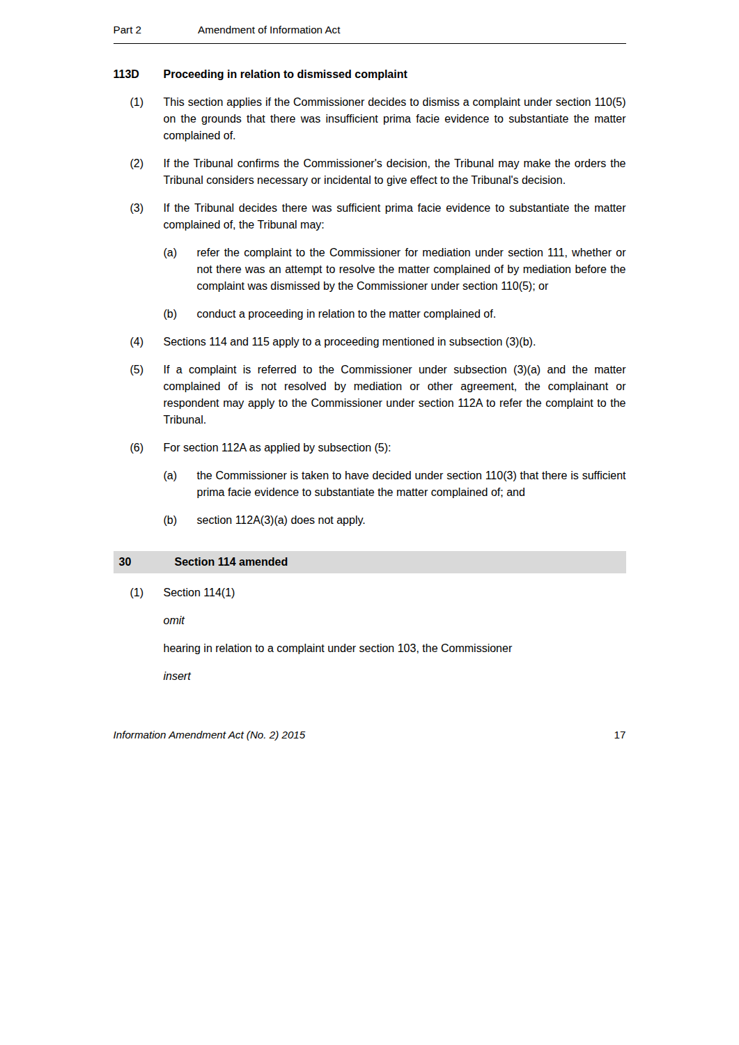Part 2 Amendment of Information Act
113DProceeding in relation to dismissed complaint
(1) This section applies if the Commissioner decides to dismiss a complaint under section 110(5) on the grounds that there was insufficient prima facie evidence to substantiate the matter complained of.
(2) If the Tribunal confirms the Commissioner's decision, the Tribunal may make the orders the Tribunal considers necessary or incidental to give effect to the Tribunal's decision.
(3) If the Tribunal decides there was sufficient prima facie evidence to substantiate the matter complained of, the Tribunal may:
(a) refer the complaint to the Commissioner for mediation under section 111, whether or not there was an attempt to resolve the matter complained of by mediation before the complaint was dismissed by the Commissioner under section 110(5); or
(b) conduct a proceeding in relation to the matter complained of.
(4) Sections 114 and 115 apply to a proceeding mentioned in subsection (3)(b).
(5) If a complaint is referred to the Commissioner under subsection (3)(a) and the matter complained of is not resolved by mediation or other agreement, the complainant or respondent may apply to the Commissioner under section 112A to refer the complaint to the Tribunal.
(6) For section 112A as applied by subsection (5):
(a) the Commissioner is taken to have decided under section 110(3) that there is sufficient prima facie evidence to substantiate the matter complained of; and
(b) section 112A(3)(a) does not apply.
30 Section 114 amended
(1)
Section 114(1)
omit
hearing in relation to a complaint under section 103, the Commissioner
insert
Information Amendment Act (No. 2) 2015 17